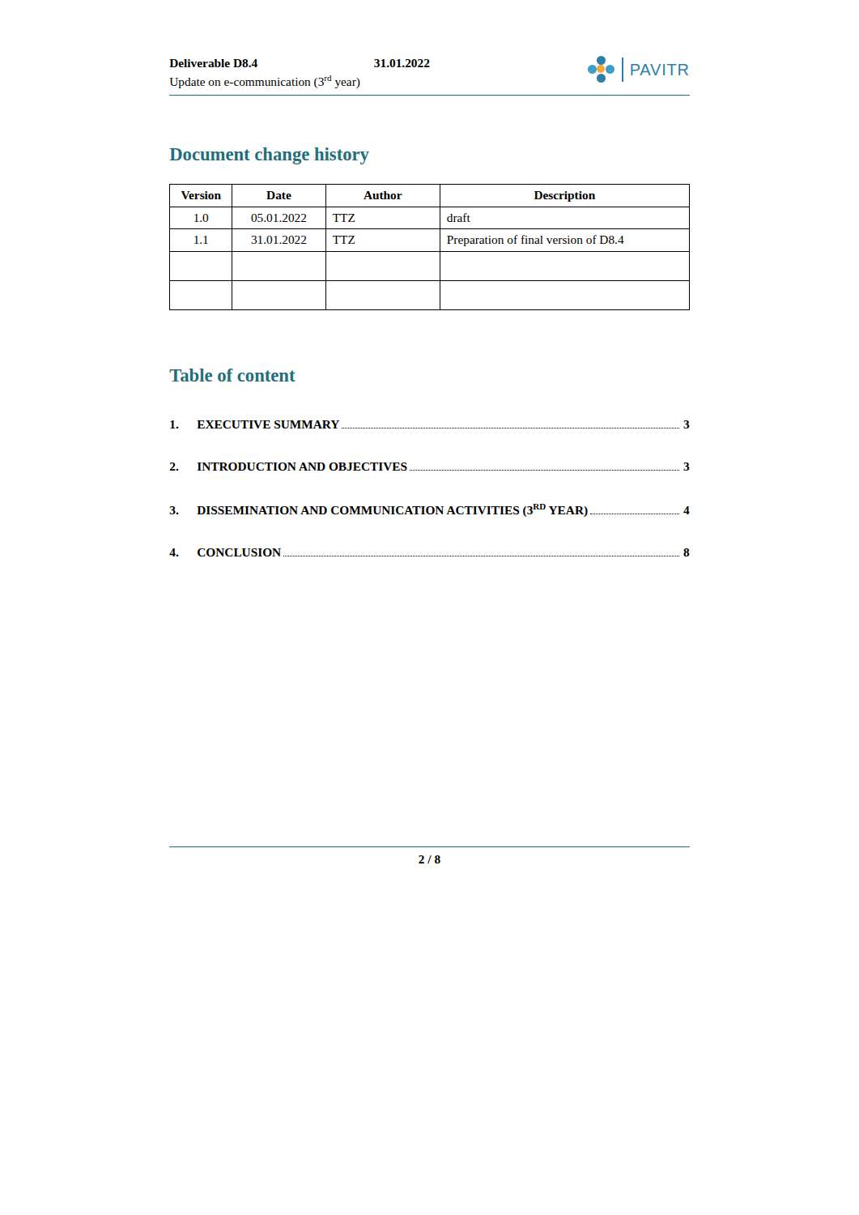Deliverable D8.4 31.01.2022
Update on e-communication (3rd year)
PAVITR
Document change history
| Version | Date | Author | Description |
| --- | --- | --- | --- |
| 1.0 | 05.01.2022 | TTZ | draft |
| 1.1 | 31.01.2022 | TTZ | Preparation of final version of D8.4 |
Table of content
1. EXECUTIVE SUMMARY 3
2. INTRODUCTION AND OBJECTIVES 3
3. DISSEMINATION AND COMMUNICATION ACTIVITIES (3RD YEAR) 4
4. CONCLUSION 8
2 / 8